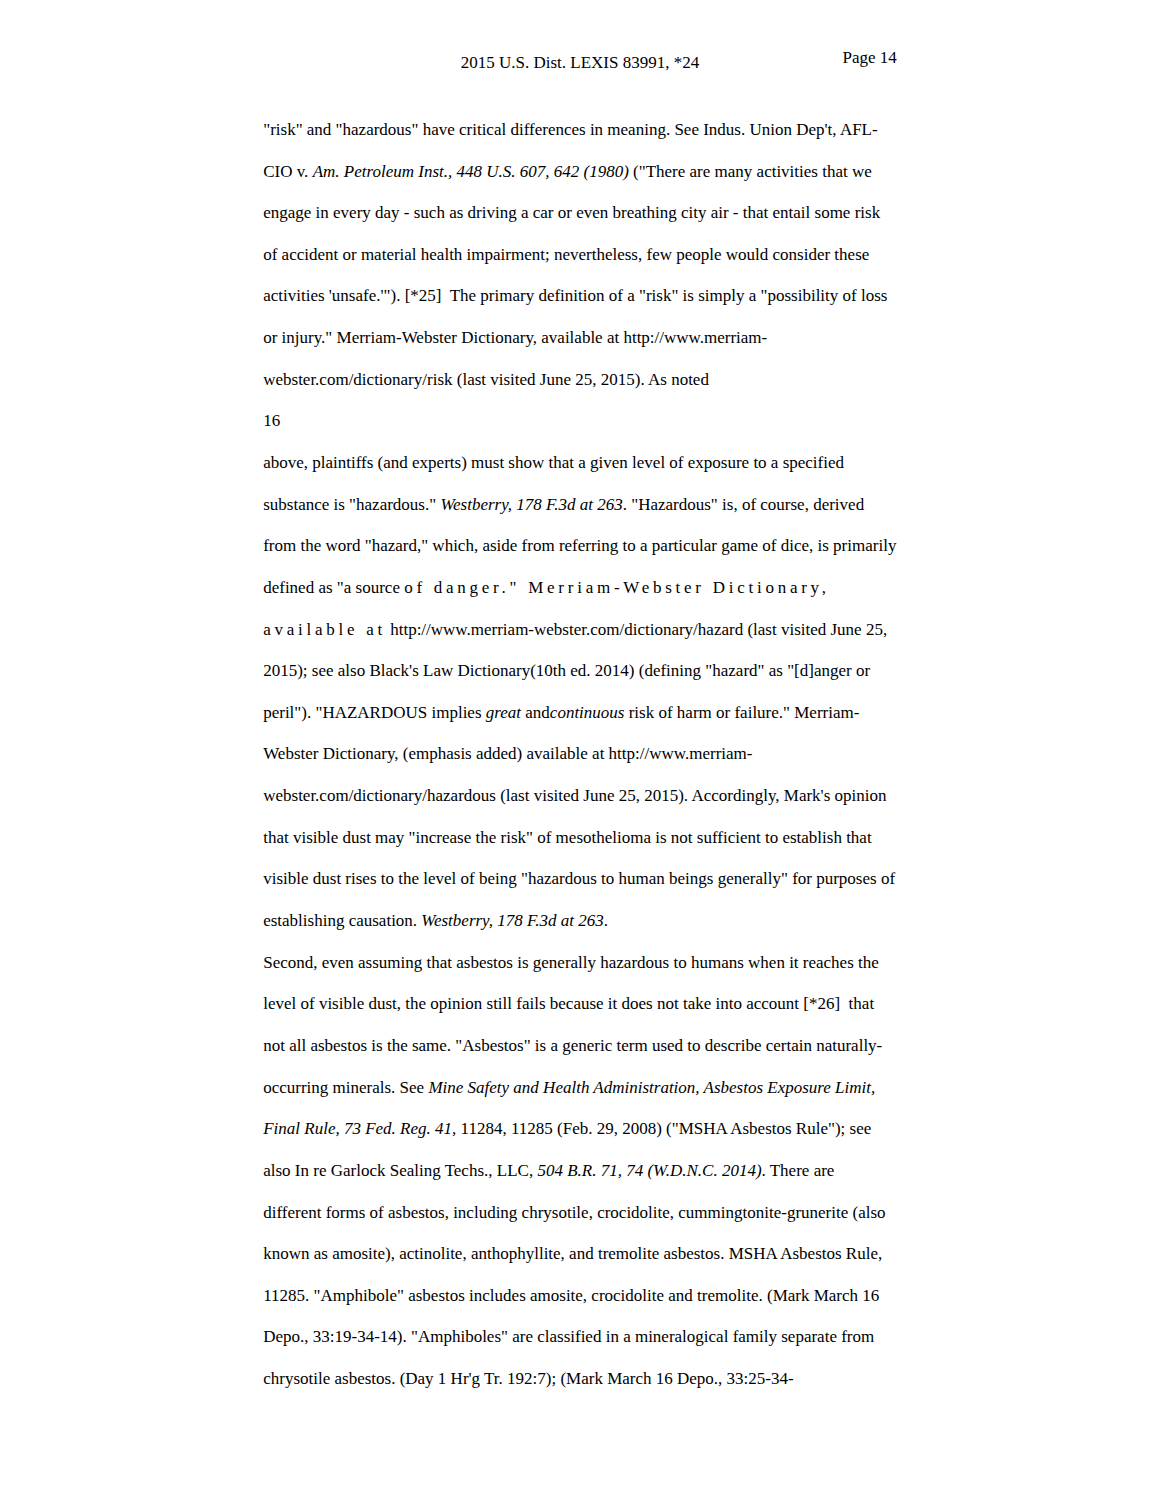Page 14
2015 U.S. Dist. LEXIS 83991, *24
"risk" and "hazardous" have critical differences in meaning. See Indus. Union Dep't, AFL-CIO v. Am. Petroleum Inst., 448 U.S. 607, 642 (1980) ("There are many activities that we engage in every day - such as driving a car or even breathing city air - that entail some risk of accident or material health impairment; nevertheless, few people would consider these activities 'unsafe.'"). [*25] The primary definition of a "risk" is simply a "possibility of loss or injury." Merriam-Webster Dictionary, available at http://www.merriam-webster.com/dictionary/risk (last visited June 25, 2015). As noted
16
above, plaintiffs (and experts) must show that a given level of exposure to a specified substance is "hazardous." Westberry, 178 F.3d at 263. "Hazardous" is, of course, derived from the word "hazard," which, aside from referring to a particular game of dice, is primarily defined as "a source of danger." Merriam-Webster Dictionary, available at http://www.merriam-webster.com/dictionary/hazard (last visited June 25, 2015); see also Black's Law Dictionary(10th ed. 2014) (defining "hazard" as "[d]anger or peril"). "HAZARDOUS implies great andcontinuous risk of harm or failure." Merriam-Webster Dictionary, (emphasis added) available at http://www.merriam-webster.com/dictionary/hazardous (last visited June 25, 2015). Accordingly, Mark's opinion that visible dust may "increase the risk" of mesothelioma is not sufficient to establish that visible dust rises to the level of being "hazardous to human beings generally" for purposes of establishing causation. Westberry, 178 F.3d at 263.
Second, even assuming that asbestos is generally hazardous to humans when it reaches the level of visible dust, the opinion still fails because it does not take into account [*26] that not all asbestos is the same. "Asbestos" is a generic term used to describe certain naturally-occurring minerals. See Mine Safety and Health Administration, Asbestos Exposure Limit, Final Rule, 73 Fed. Reg. 41, 11284, 11285 (Feb. 29, 2008) ("MSHA Asbestos Rule"); see also In re Garlock Sealing Techs., LLC, 504 B.R. 71, 74 (W.D.N.C. 2014). There are different forms of asbestos, including chrysotile, crocidolite, cummingtonite-grunerite (also known as amosite), actinolite, anthophyllite, and tremolite asbestos. MSHA Asbestos Rule, 11285. "Amphibole" asbestos includes amosite, crocidolite and tremolite. (Mark March 16 Depo., 33:19-34-14). "Amphiboles" are classified in a mineralogical family separate from chrysotile asbestos. (Day 1 Hr'g Tr. 192:7); (Mark March 16 Depo., 33:25-34-